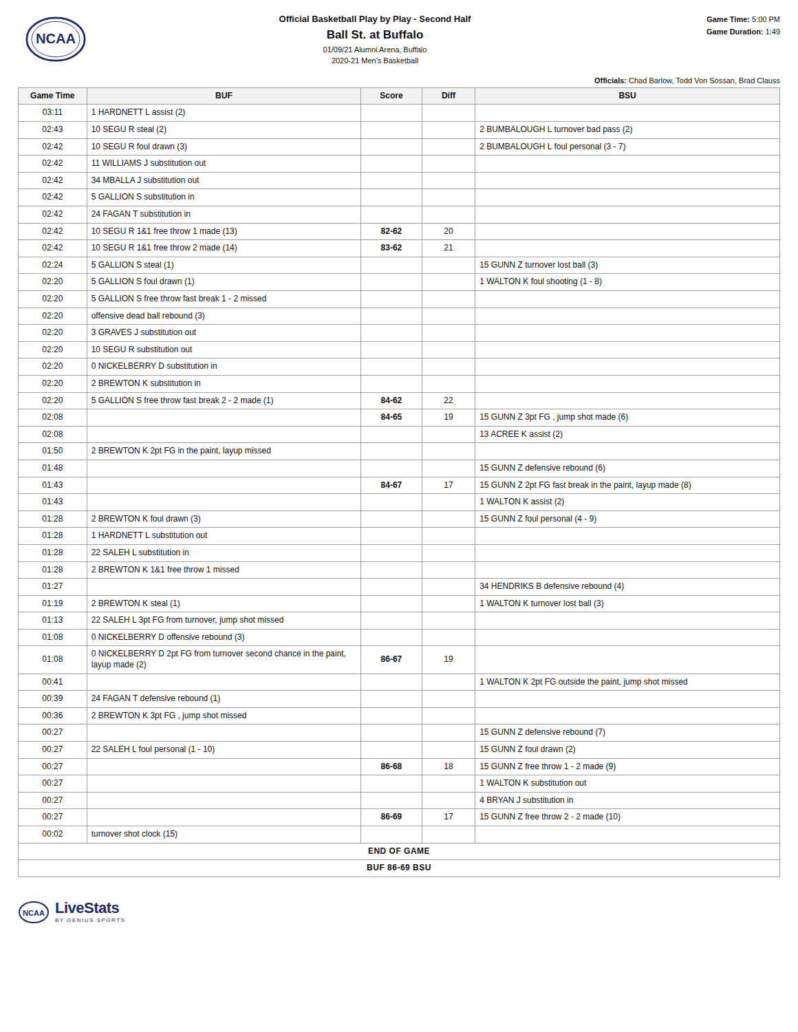NCAA
Official Basketball Play by Play - Second Half
Ball St. at Buffalo
01/09/21 Alumni Arena, Buffalo
2020-21 Men's Basketball
Game Time: 5:00 PM
Game Duration: 1:49
Officials: Chad Barlow, Todd Von Sossan, Brad Clauss
| Game Time | BUF | Score | Diff | BSU |
| --- | --- | --- | --- | --- |
| 03:11 | 1 HARDNETT L assist (2) | | | |
| 02:43 | 10 SEGU R steal (2) | | | 2 BUMBALOUGH L turnover bad pass (2) |
| 02:42 | 10 SEGU R foul drawn (3) | | | 2 BUMBALOUGH L foul personal (3 - 7) |
| 02:42 | 11 WILLIAMS J substitution out | | | |
| 02:42 | 34 MBALLA J substitution out | | | |
| 02:42 | 5 GALLION S substitution in | | | |
| 02:42 | 24 FAGAN T substitution in | | | |
| 02:42 | 10 SEGU R 1&1 free throw 1 made (13) | 82-62 | 20 | |
| 02:42 | 10 SEGU R 1&1 free throw 2 made (14) | 83-62 | 21 | |
| 02:24 | 5 GALLION S steal (1) | | | 15 GUNN Z turnover lost ball (3) |
| 02:20 | 5 GALLION S foul drawn (1) | | | 1 WALTON K foul shooting (1 - 8) |
| 02:20 | 5 GALLION S free throw fast break 1 - 2 missed | | | |
| 02:20 | offensive dead ball rebound (3) | | | |
| 02:20 | 3 GRAVES J substitution out | | | |
| 02:20 | 10 SEGU R substitution out | | | |
| 02:20 | 0 NICKELBERRY D substitution in | | | |
| 02:20 | 2 BREWTON K substitution in | | | |
| 02:20 | 5 GALLION S free throw fast break 2 - 2 made (1) | 84-62 | 22 | |
| 02:08 | | 84-65 | 19 | 15 GUNN Z 3pt FG , jump shot made (6) |
| 02:08 | | | | 13 ACREE K assist (2) |
| 01:50 | 2 BREWTON K 2pt FG in the paint, layup missed | | | |
| 01:48 | | | | 15 GUNN Z defensive rebound (6) |
| 01:43 | | 84-67 | 17 | 15 GUNN Z 2pt FG fast break in the paint, layup made (8) |
| 01:43 | | | | 1 WALTON K assist (2) |
| 01:28 | 2 BREWTON K foul drawn (3) | | | 15 GUNN Z foul personal (4 - 9) |
| 01:28 | 1 HARDNETT L substitution out | | | |
| 01:28 | 22 SALEH L substitution in | | | |
| 01:28 | 2 BREWTON K 1&1 free throw 1 missed | | | |
| 01:27 | | | | 34 HENDRIKS B defensive rebound (4) |
| 01:19 | 2 BREWTON K steal (1) | | | 1 WALTON K turnover lost ball (3) |
| 01:13 | 22 SALEH L 3pt FG from turnover, jump shot missed | | | |
| 01:08 | 0 NICKELBERRY D offensive rebound (3) | | | |
| 01:08 | 0 NICKELBERRY D 2pt FG from turnover second chance in the paint, layup made (2) | 86-67 | 19 | |
| 00:41 | | | | 1 WALTON K 2pt FG outside the paint, jump shot missed |
| 00:39 | 24 FAGAN T defensive rebound (1) | | | |
| 00:36 | 2 BREWTON K 3pt FG , jump shot missed | | | |
| 00:27 | | | | 15 GUNN Z defensive rebound (7) |
| 00:27 | 22 SALEH L foul personal (1 - 10) | | | 15 GUNN Z foul drawn (2) |
| 00:27 | | 86-68 | 18 | 15 GUNN Z free throw 1 - 2 made (9) |
| 00:27 | | | | 1 WALTON K substitution out |
| 00:27 | | | | 4 BRYAN J substitution in |
| 00:27 | | 86-69 | 17 | 15 GUNN Z free throw 2 - 2 made (10) |
| 00:02 | turnover shot clock (15) | | | |
| END OF GAME |
| BUF 86-69 BSU |
NCAA
LiveStats
BY GENIUS SPORTS